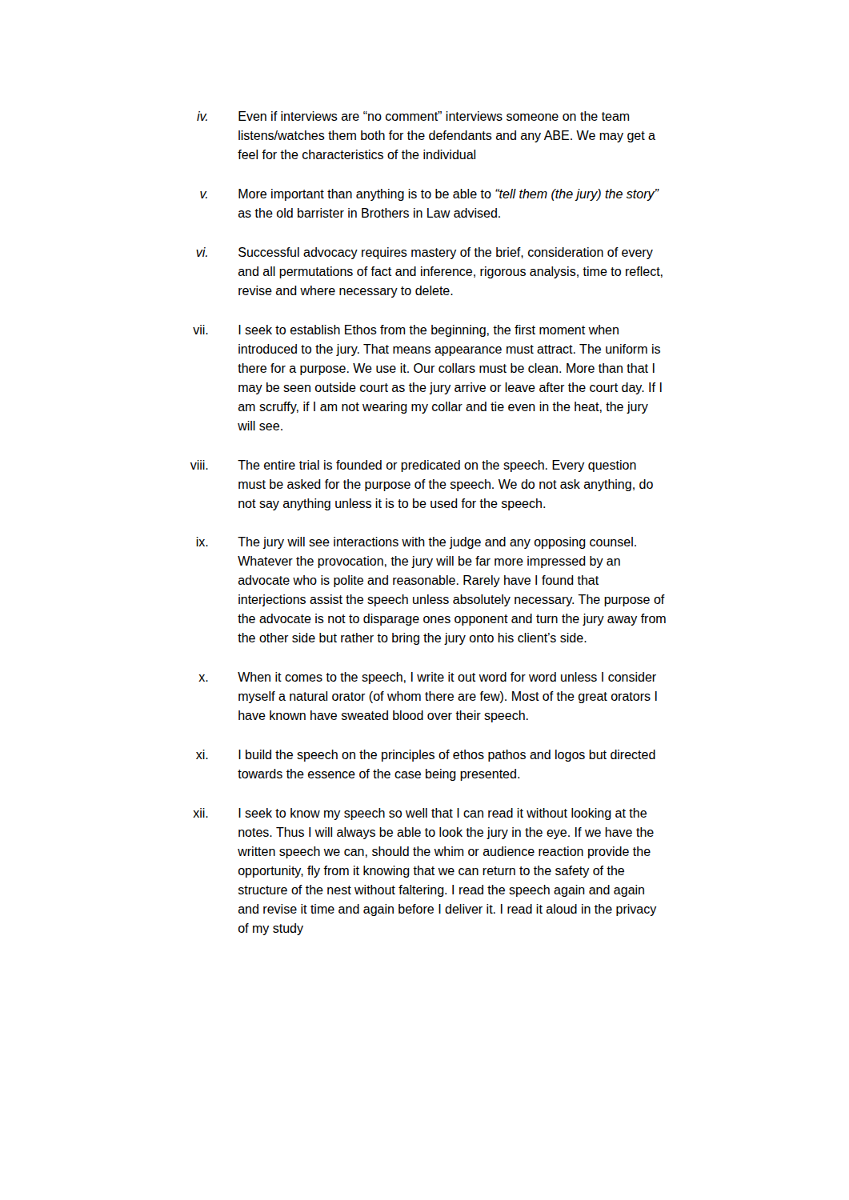iv. Even if interviews are “no comment” interviews someone on the team listens/watches them both for the defendants and any ABE. We may get a feel for the characteristics of the individual
v. More important than anything is to be able to “tell them (the jury) the story” as the old barrister in Brothers in Law advised.
vi. Successful advocacy requires mastery of the brief, consideration of every and all permutations of fact and inference, rigorous analysis, time to reflect, revise and where necessary to delete.
vii. I seek to establish Ethos from the beginning, the first moment when introduced to the jury. That means appearance must attract. The uniform is there for a purpose. We use it. Our collars must be clean. More than that I may be seen outside court as the jury arrive or leave after the court day. If I am scruffy, if I am not wearing my collar and tie even in the heat, the jury will see.
viii. The entire trial is founded or predicated on the speech. Every question must be asked for the purpose of the speech. We do not ask anything, do not say anything unless it is to be used for the speech.
ix. The jury will see interactions with the judge and any opposing counsel. Whatever the provocation, the jury will be far more impressed by an advocate who is polite and reasonable. Rarely have I found that interjections assist the speech unless absolutely necessary. The purpose of the advocate is not to disparage ones opponent and turn the jury away from the other side but rather to bring the jury onto his client’s side.
x. When it comes to the speech, I write it out word for word unless I consider myself a natural orator (of whom there are few). Most of the great orators I have known have sweated blood over their speech.
xi. I build the speech on the principles of ethos pathos and logos but directed towards the essence of the case being presented.
xii. I seek to know my speech so well that I can read it without looking at the notes. Thus I will always be able to look the jury in the eye. If we have the written speech we can, should the whim or audience reaction provide the opportunity, fly from it knowing that we can return to the safety of the structure of the nest without faltering. I read the speech again and again and revise it time and again before I deliver it. I read it aloud in the privacy of my study